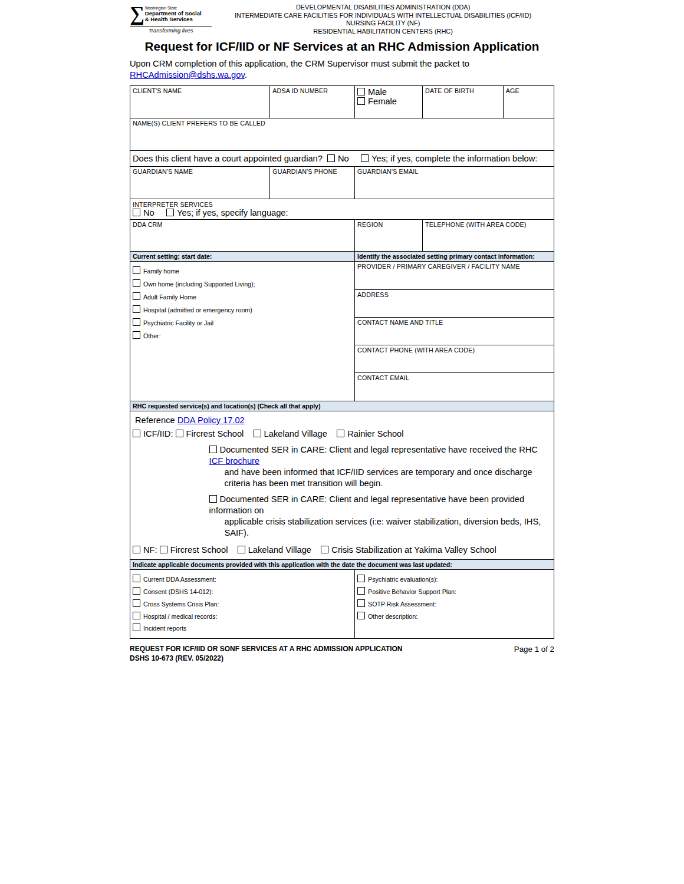∑
Washington State
Department of Social
& Health Services
Transforming lives
DEVELOPMENTAL DISABILITIES ADMINISTRATION (DDA)
INTERMEDIATE CARE FACILITIES FOR INDIVIDUALS WITH INTELLECTUAL DISABILITIES (ICF/IID)
NURSING FACILITY (NF)
RESIDENTIAL HABILITATION CENTERS (RHC)
Request for ICF/IID or NF Services at an RHC Admission Application
Upon CRM completion of this application, the CRM Supervisor must submit the packet to RHCAdmission@dshs.wa.gov.
| CLIENT'S NAME | ADSA ID NUMBER | Male Female | DATE OF BIRTH | AGE |
| NAME(S) CLIENT PREFERS TO BE CALLED |
| Does this client have a court appointed guardian? No Yes; if yes, complete the information below: |
| GUARDIAN'S NAME | GUARDIAN'S PHONE | GUARDIAN'S EMAIL |
| INTERPRETER SERVICES No Yes; if yes, specify language: |
| DDA CRM | REGION | TELEPHONE (WITH AREA CODE) |
| Current setting; start date: | Identify the associated setting primary contact information: |
| Family home Own home (including Supported Living); Adult Family Home Hospital (admitted or emergency room) Psychiatric Facility or Jail Other: | PROVIDER / PRIMARY CAREGIVER / FACILITY NAME |
| ADDRESS |
| CONTACT NAME AND TITLE |
| CONTACT PHONE (WITH AREA CODE) |
| CONTACT EMAIL |
| RHC requested service(s) and location(s) (Check all that apply) |
| Reference DDA Policy 17.02 ICF/IID: Fircrest School Lakeland Village Rainier School Documented SER in CARE: Client and legal representative have received the RHC ICF brochure and have been informed that ICF/IID services are temporary and once discharge criteria has been met transition will begin. Documented SER in CARE: Client and legal representative have been provided information on applicable crisis stabilization services (i:e: waiver stabilization, diversion beds, IHS, SAIF). NF: Fircrest School Lakeland Village Crisis Stabilization at Yakima Valley School |
| Indicate applicable documents provided with this application with the date the document was last updated: |
| Current DDA Assessment: Consent (DSHS 14-012): Cross Systems Crisis Plan: Hospital / medical records: Incident reports | Psychiatric evaluation(s): Positive Behavior Support Plan: SOTP Risk Assessment: Other description: |
REQUEST FOR ICF/IID OR SONF SERVICES AT A RHC ADMISSION APPLICATION
DSHS 10-673 (REV. 05/2022)
Page 1 of 2